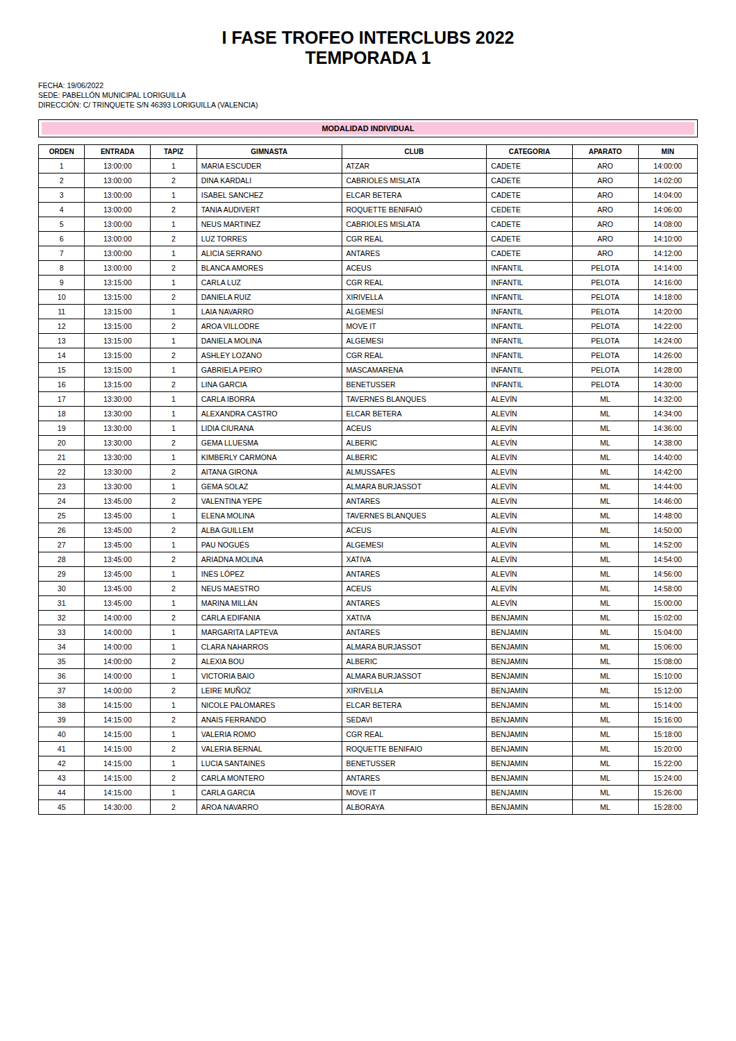I FASE TROFEO INTERCLUBS 2022
TEMPORADA 1
FECHA: 19/06/2022
SEDE: PABELLÓN MUNICIPAL LORIGUILLA
DIRECCIÓN: C/ TRINQUETE S/N 46393 LORIGUILLA (VALENCIA)
MODALIDAD INDIVIDUAL
| ORDEN | ENTRADA | TAPIZ | GIMNASTA | CLUB | CATEGORIA | APARATO | MIN |
| --- | --- | --- | --- | --- | --- | --- | --- |
| 1 | 13:00:00 | 1 | MARIA ESCUDER | ATZAR | CADETE | ARO | 14:00:00 |
| 2 | 13:00:00 | 2 | DINA KARDALI | CABRIOLES MISLATA | CADETE | ARO | 14:02:00 |
| 3 | 13:00:00 | 1 | ISABEL SANCHEZ | ELCAR BETERA | CADETE | ARO | 14:04:00 |
| 4 | 13:00:00 | 2 | TANIA AUDIVERT | ROQUETTE BENIFAIÓ | CEDETE | ARO | 14:06:00 |
| 5 | 13:00:00 | 1 | NEUS MARTINEZ | CABRIOLES MISLATA | CADETE | ARO | 14:08:00 |
| 6 | 13:00:00 | 2 | LUZ TORRES | CGR REAL | CADETE | ARO | 14:10:00 |
| 7 | 13:00:00 | 1 | ALICIA SERRANO | ANTARES | CADETE | ARO | 14:12:00 |
| 8 | 13:00:00 | 2 | BLANCA AMORES | ACEUS | INFANTIL | PELOTA | 14:14:00 |
| 9 | 13:15:00 | 1 | CARLA LUZ | CGR REAL | INFANTIL | PELOTA | 14:16:00 |
| 10 | 13:15:00 | 2 | DANIELA RUIZ | XIRIVELLA | INFANTIL | PELOTA | 14:18:00 |
| 11 | 13:15:00 | 1 | LAIA NAVARRO | ALGEMESÍ | INFANTIL | PELOTA | 14:20:00 |
| 12 | 13:15:00 | 2 | AROA VILLODRE | MOVE IT | INFANTIL | PELOTA | 14:22:00 |
| 13 | 13:15:00 | 1 | DANIELA MOLINA | ALGEMESI | INFANTIL | PELOTA | 14:24:00 |
| 14 | 13:15:00 | 2 | ASHLEY LOZANO | CGR REAL | INFANTIL | PELOTA | 14:26:00 |
| 15 | 13:15:00 | 1 | GABRIELA PEIRO | MASCAMARENA | INFANTIL | PELOTA | 14:28:00 |
| 16 | 13:15:00 | 2 | LINA GARCIA | BENETUSSER | INFANTIL | PELOTA | 14:30:00 |
| 17 | 13:30:00 | 1 | CARLA IBORRA | TAVERNES BLANQUES | ALEVÍN | ML | 14:32:00 |
| 18 | 13:30:00 | 1 | ALEXANDRA CASTRO | ELCAR BETERA | ALEVÍN | ML | 14:34:00 |
| 19 | 13:30:00 | 1 | LIDIA CIURANA | ACEUS | ALEVÍN | ML | 14:36:00 |
| 20 | 13:30:00 | 2 | GEMA LLUESMA | ALBERIC | ALEVÍN | ML | 14:38:00 |
| 21 | 13:30:00 | 1 | KIMBERLY CARMONA | ALBERIC | ALEVÍN | ML | 14:40:00 |
| 22 | 13:30:00 | 2 | AITANA GIRONA | ALMUSSAFES | ALEVÍN | ML | 14:42:00 |
| 23 | 13:30:00 | 1 | GEMA SOLAZ | ALMARA BURJASSOT | ALEVÍN | ML | 14:44:00 |
| 24 | 13:45:00 | 2 | VALENTINA YEPE | ANTARES | ALEVÍN | ML | 14:46:00 |
| 25 | 13:45:00 | 1 | ELENA MOLINA | TAVERNES BLANQUES | ALEVÍN | ML | 14:48:00 |
| 26 | 13:45:00 | 2 | ALBA GUILLEM | ACEUS | ALEVÍN | ML | 14:50:00 |
| 27 | 13:45:00 | 1 | PAU NOGUÉS | ALGEMESI | ALEVÍN | ML | 14:52:00 |
| 28 | 13:45:00 | 2 | ARIADNA MOLINA | XATIVA | ALEVÍN | ML | 14:54:00 |
| 29 | 13:45:00 | 1 | INÉS LÓPEZ | ANTARES | ALEVÍN | ML | 14:56:00 |
| 30 | 13:45:00 | 2 | NEUS MAESTRO | ACEUS | ALEVÍN | ML | 14:58:00 |
| 31 | 13:45:00 | 1 | MARINA MILLÁN | ANTARES | ALEVÍN | ML | 15:00:00 |
| 32 | 14:00:00 | 2 | CARLA EDIFANIA | XATIVA | BENJAMIN | ML | 15:02:00 |
| 33 | 14:00:00 | 1 | MARGARITA LAPTEVA | ANTARES | BENJAMIN | ML | 15:04:00 |
| 34 | 14:00:00 | 1 | CLARA NAHARROS | ALMARA BURJASSOT | BENJAMIN | ML | 15:06:00 |
| 35 | 14:00:00 | 2 | ALEXIA BOU | ALBERIC | BENJAMIN | ML | 15:08:00 |
| 36 | 14:00:00 | 1 | VICTORIA BAIO | ALMARA BURJASSOT | BENJAMIN | ML | 15:10:00 |
| 37 | 14:00:00 | 2 | LEIRE MUÑOZ | XIRIVELLA | BENJAMIN | ML | 15:12:00 |
| 38 | 14:15:00 | 1 | NICOLE PALOMARES | ELCAR BETERA | BENJAMIN | ML | 15:14:00 |
| 39 | 14:15:00 | 2 | ANAIS FERRANDO | SEDAVI | BENJAMIN | ML | 15:16:00 |
| 40 | 14:15:00 | 1 | VALERIA ROMO | CGR REAL | BENJAMIN | ML | 15:18:00 |
| 41 | 14:15:00 | 2 | VALERIA BERNAL | ROQUETTE BENIFAIO | BENJAMIN | ML | 15:20:00 |
| 42 | 14:15:00 | 1 | LUCIA SANTAINES | BENETUSSER | BENJAMIN | ML | 15:22:00 |
| 43 | 14:15:00 | 2 | CARLA MONTERO | ANTARES | BENJAMIN | ML | 15:24:00 |
| 44 | 14:15:00 | 1 | CARLA GARCIA | MOVE IT | BENJAMIN | ML | 15:26:00 |
| 45 | 14:30:00 | 2 | AROA NAVARRO | ALBORAYA | BENJAMIN | ML | 15:28:00 |